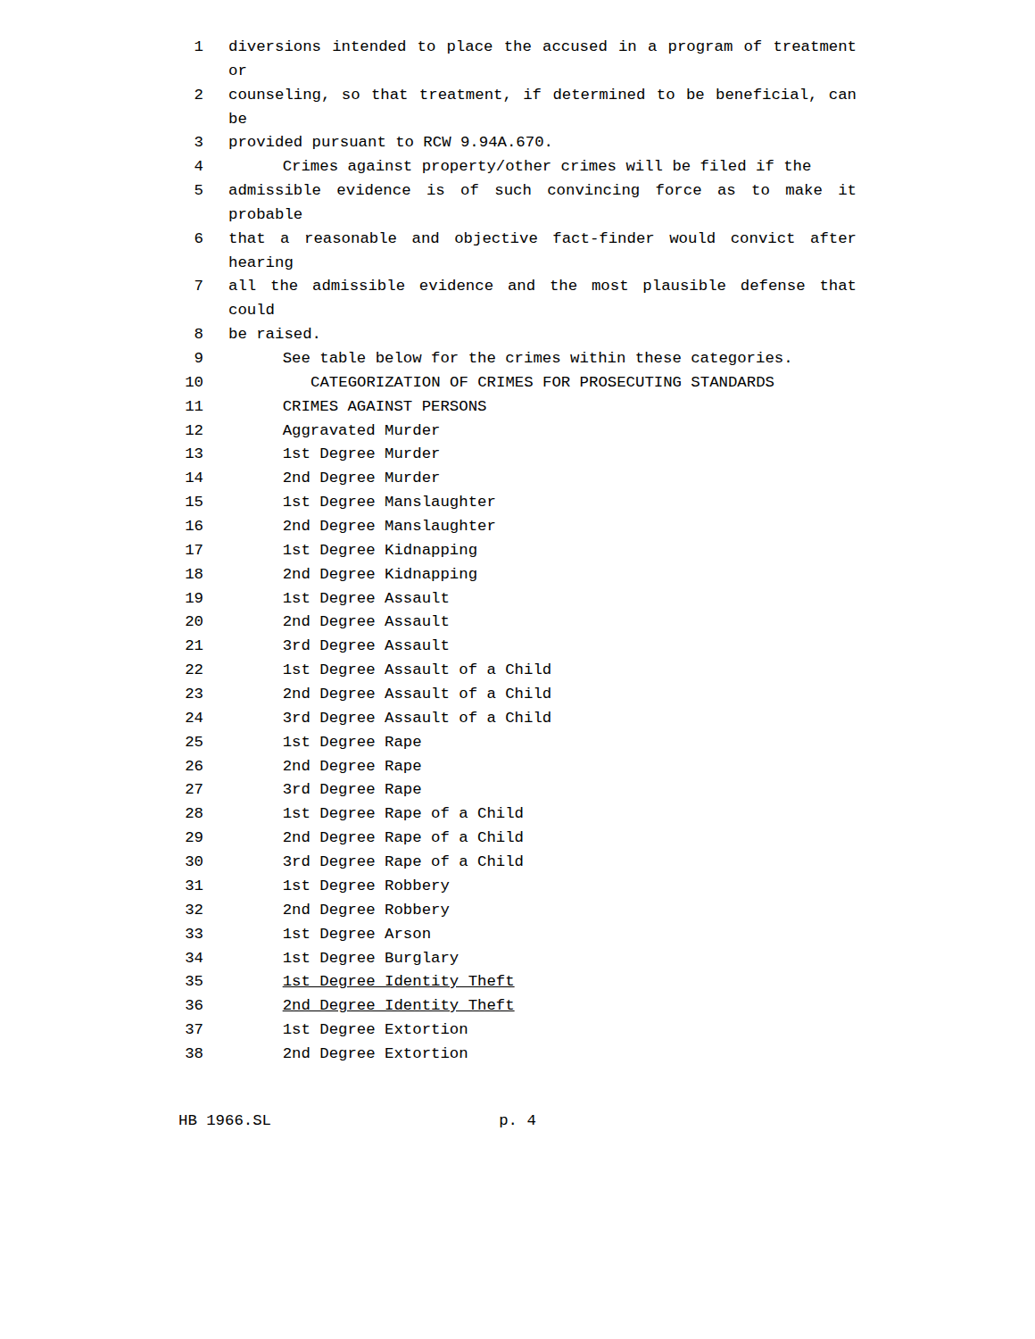diversions intended to place the accused in a program of treatment or
counseling, so that treatment, if determined to be beneficial, can be
provided pursuant to RCW 9.94A.670.
Crimes against property/other crimes will be filed if the
admissible evidence is of such convincing force as to make it probable
that a reasonable and objective fact-finder would convict after hearing
all the admissible evidence and the most plausible defense that could
be raised.
See table below for the crimes within these categories.
CATEGORIZATION OF CRIMES FOR PROSECUTING STANDARDS
CRIMES AGAINST PERSONS
Aggravated Murder
1st Degree Murder
2nd Degree Murder
1st Degree Manslaughter
2nd Degree Manslaughter
1st Degree Kidnapping
2nd Degree Kidnapping
1st Degree Assault
2nd Degree Assault
3rd Degree Assault
1st Degree Assault of a Child
2nd Degree Assault of a Child
3rd Degree Assault of a Child
1st Degree Rape
2nd Degree Rape
3rd Degree Rape
1st Degree Rape of a Child
2nd Degree Rape of a Child
3rd Degree Rape of a Child
1st Degree Robbery
2nd Degree Robbery
1st Degree Arson
1st Degree Burglary
1st Degree Identity Theft
2nd Degree Identity Theft
1st Degree Extortion
2nd Degree Extortion
HB 1966.SL
p. 4
HB 1966.SL